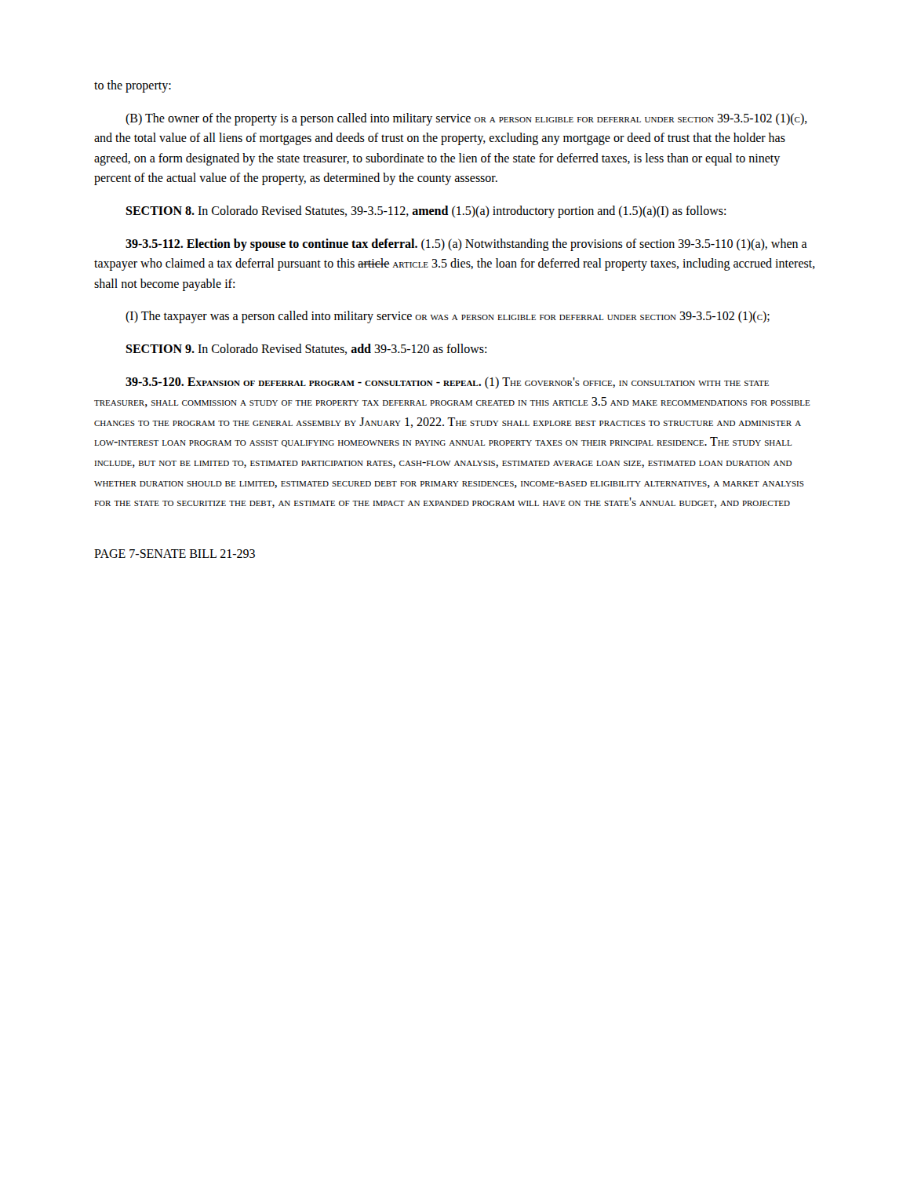to the property:
(B) The owner of the property is a person called into military service or a person eligible for deferral under section 39-3.5-102 (1)(c), and the total value of all liens of mortgages and deeds of trust on the property, excluding any mortgage or deed of trust that the holder has agreed, on a form designated by the state treasurer, to subordinate to the lien of the state for deferred taxes, is less than or equal to ninety percent of the actual value of the property, as determined by the county assessor.
SECTION 8. In Colorado Revised Statutes, 39-3.5-112, amend (1.5)(a) introductory portion and (1.5)(a)(I) as follows:
39-3.5-112. Election by spouse to continue tax deferral. (1.5) (a) Notwithstanding the provisions of section 39-3.5-110 (1)(a), when a taxpayer who claimed a tax deferral pursuant to this article article 3.5 dies, the loan for deferred real property taxes, including accrued interest, shall not become payable if:
(I) The taxpayer was a person called into military service or was a person eligible for deferral under section 39-3.5-102 (1)(c);
SECTION 9. In Colorado Revised Statutes, add 39-3.5-120 as follows:
39-3.5-120. Expansion of deferral program - consultation - repeal. (1) The governor's office, in consultation with the state treasurer, shall commission a study of the property tax deferral program created in this article 3.5 and make recommendations for possible changes to the program to the general assembly by January 1, 2022. The study shall explore best practices to structure and administer a low-interest loan program to assist qualifying homeowners in paying annual property taxes on their principal residence. The study shall include, but not be limited to, estimated participation rates, cash-flow analysis, estimated average loan size, estimated loan duration and whether duration should be limited, estimated secured debt for primary residences, income-based eligibility alternatives, a market analysis for the state to securitize the debt, an estimate of the impact an expanded program will have on the state's annual budget, and projected
PAGE 7-SENATE BILL 21-293